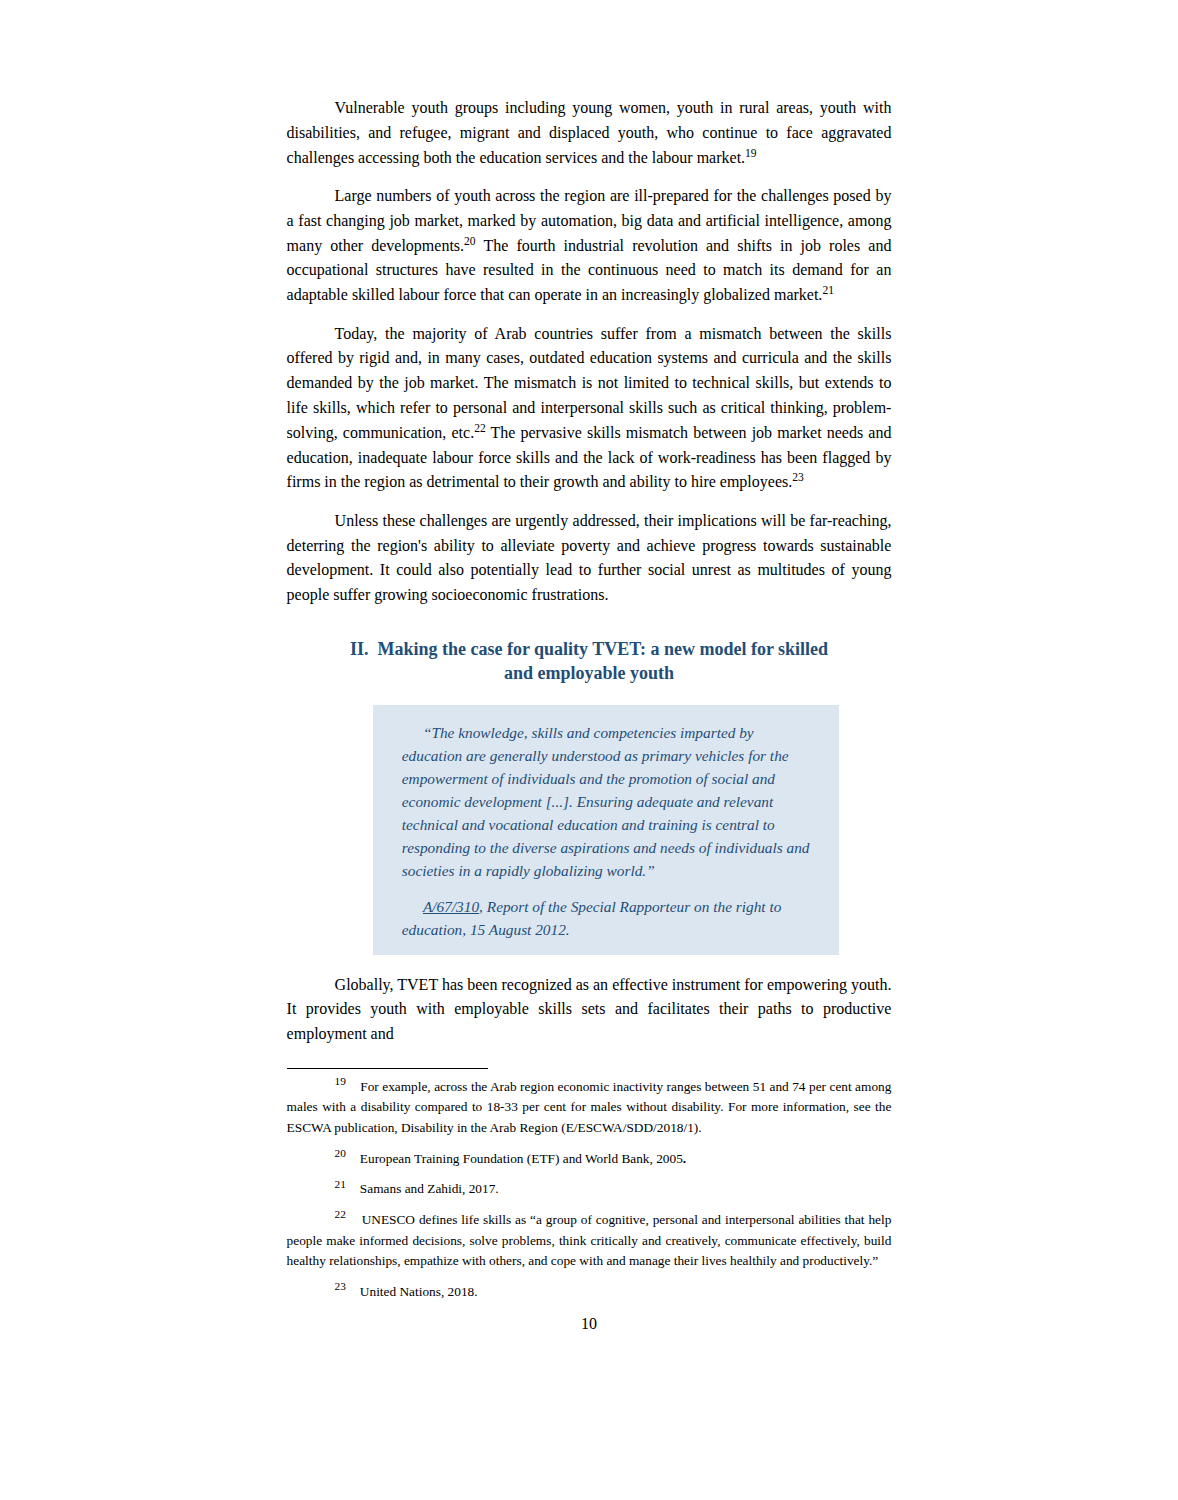Vulnerable youth groups including young women, youth in rural areas, youth with disabilities, and refugee, migrant and displaced youth, who continue to face aggravated challenges accessing both the education services and the labour market.19
Large numbers of youth across the region are ill-prepared for the challenges posed by a fast changing job market, marked by automation, big data and artificial intelligence, among many other developments.20 The fourth industrial revolution and shifts in job roles and occupational structures have resulted in the continuous need to match its demand for an adaptable skilled labour force that can operate in an increasingly globalized market.21
Today, the majority of Arab countries suffer from a mismatch between the skills offered by rigid and, in many cases, outdated education systems and curricula and the skills demanded by the job market. The mismatch is not limited to technical skills, but extends to life skills, which refer to personal and interpersonal skills such as critical thinking, problem-solving, communication, etc.22 The pervasive skills mismatch between job market needs and education, inadequate labour force skills and the lack of work-readiness has been flagged by firms in the region as detrimental to their growth and ability to hire employees.23
Unless these challenges are urgently addressed, their implications will be far-reaching, deterring the region's ability to alleviate poverty and achieve progress towards sustainable development. It could also potentially lead to further social unrest as multitudes of young people suffer growing socioeconomic frustrations.
II. Making the case for quality TVET: a new model for skilled
and employable youth
“The knowledge, skills and competencies imparted by education are generally understood as primary vehicles for the empowerment of individuals and the promotion of social and economic development [...]. Ensuring adequate and relevant technical and vocational education and training is central to responding to the diverse aspirations and needs of individuals and societies in a rapidly globalizing world.”
A/67/310, Report of the Special Rapporteur on the right to education, 15 August 2012.
Globally, TVET has been recognized as an effective instrument for empowering youth. It provides youth with employable skills sets and facilitates their paths to productive employment and
19 For example, across the Arab region economic inactivity ranges between 51 and 74 per cent among males with a disability compared to 18-33 per cent for males without disability. For more information, see the ESCWA publication, Disability in the Arab Region (E/ESCWA/SDD/2018/1).
20 European Training Foundation (ETF) and World Bank, 2005.
21 Samans and Zahidi, 2017.
22 UNESCO defines life skills as “a group of cognitive, personal and interpersonal abilities that help people make informed decisions, solve problems, think critically and creatively, communicate effectively, build healthy relationships, empathize with others, and cope with and manage their lives healthily and productively.”
23 United Nations, 2018.
10